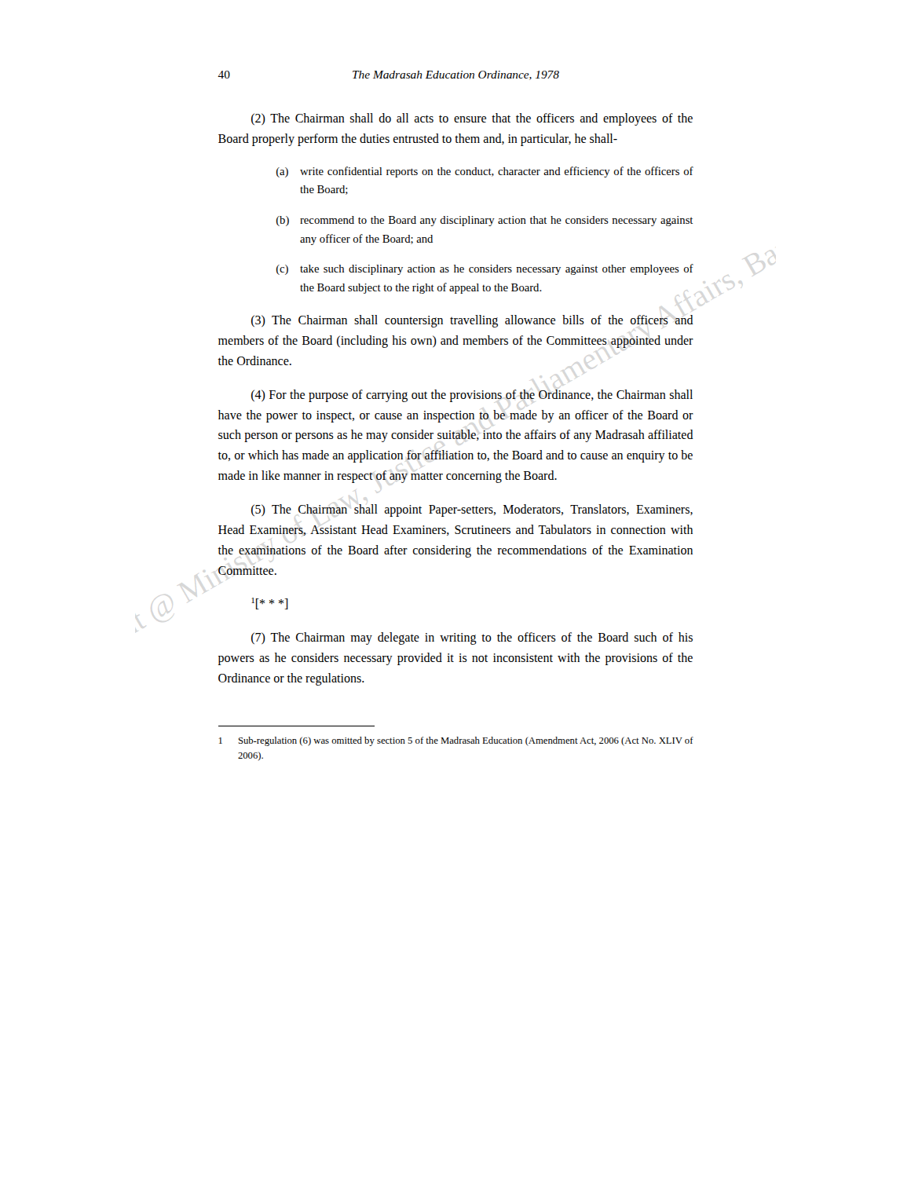Copyright @ Ministry of Law, Justice and Parliamentary Affairs, Bangladesh.
40 The Madrasah Education Ordinance, 1978
(2) The Chairman shall do all acts to ensure that the officers and employees of the Board properly perform the duties entrusted to them and, in particular, he shall-
(a) write confidential reports on the conduct, character and efficiency of the officers of the Board;
(b) recommend to the Board any disciplinary action that he considers necessary against any officer of the Board; and
(c) take such disciplinary action as he considers necessary against other employees of the Board subject to the right of appeal to the Board.
(3) The Chairman shall countersign travelling allowance bills of the officers and members of the Board (including his own) and members of the Committees appointed under the Ordinance.
(4) For the purpose of carrying out the provisions of the Ordinance, the Chairman shall have the power to inspect, or cause an inspection to be made by an officer of the Board or such person or persons as he may consider suitable, into the affairs of any Madrasah affiliated to, or which has made an application for affiliation to, the Board and to cause an enquiry to be made in like manner in respect of any matter concerning the Board.
(5) The Chairman shall appoint Paper-setters, Moderators, Translators, Examiners, Head Examiners, Assistant Head Examiners, Scrutineers and Tabulators in connection with the examinations of the Board after considering the recommendations of the Examination Committee.
1[* * *]
(7) The Chairman may delegate in writing to the officers of the Board such of his powers as he considers necessary provided it is not inconsistent with the provisions of the Ordinance or the regulations.
1 Sub-regulation (6) was omitted by section 5 of the Madrasah Education (Amendment Act, 2006 (Act No. XLIV of 2006).